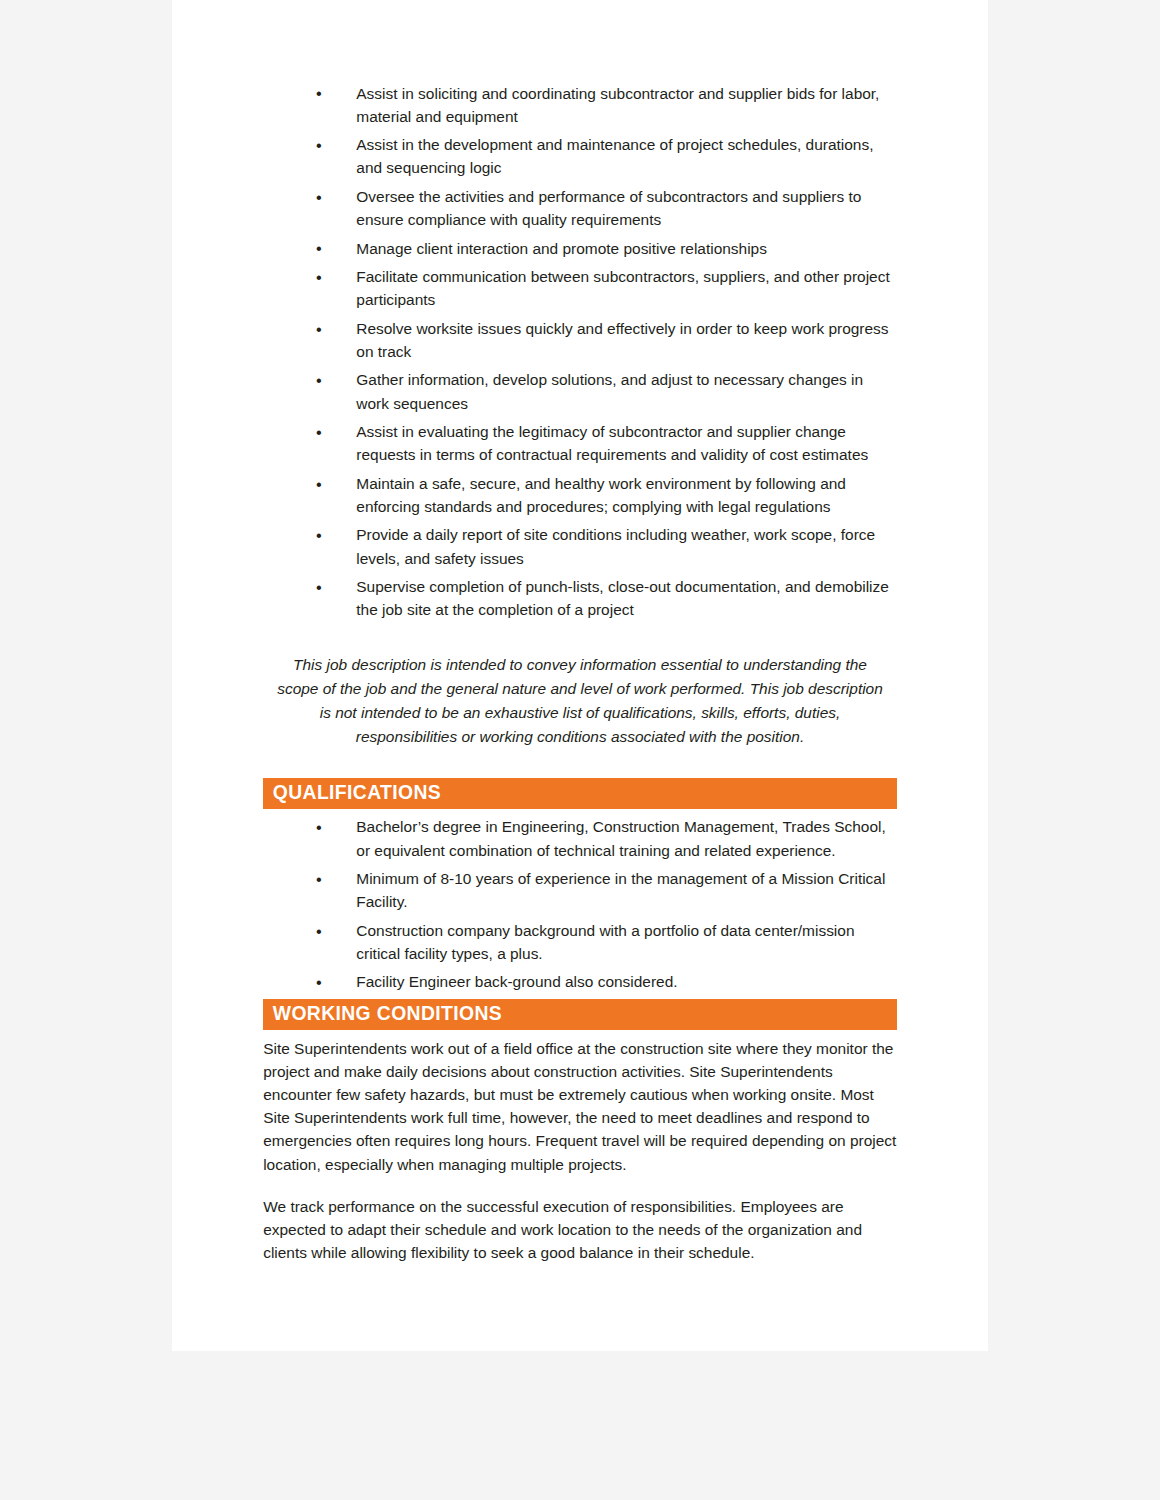Assist in soliciting and coordinating subcontractor and supplier bids for labor, material and equipment
Assist in the development and maintenance of project schedules, durations, and sequencing logic
Oversee the activities and performance of subcontractors and suppliers to ensure compliance with quality requirements
Manage client interaction and promote positive relationships
Facilitate communication between subcontractors, suppliers, and other project participants
Resolve worksite issues quickly and effectively in order to keep work progress on track
Gather information, develop solutions, and adjust to necessary changes in work sequences
Assist in evaluating the legitimacy of subcontractor and supplier change requests in terms of contractual requirements and validity of cost estimates
Maintain a safe, secure, and healthy work environment by following and enforcing standards and procedures; complying with legal regulations
Provide a daily report of site conditions including weather, work scope, force levels, and safety issues
Supervise completion of punch-lists, close-out documentation, and demobilize the job site at the completion of a project
This job description is intended to convey information essential to understanding the scope of the job and the general nature and level of work performed. This job description is not intended to be an exhaustive list of qualifications, skills, efforts, duties, responsibilities or working conditions associated with the position.
Qualifications
Bachelor’s degree in Engineering, Construction Management, Trades School, or equivalent combination of technical training and related experience.
Minimum of 8-10 years of experience in the management of a Mission Critical Facility.
Construction company background with a portfolio of data center/mission critical facility types, a plus.
Facility Engineer back-ground also considered.
Working Conditions
Site Superintendents work out of a field office at the construction site where they monitor the project and make daily decisions about construction activities. Site Superintendents encounter few safety hazards, but must be extremely cautious when working onsite. Most Site Superintendents work full time, however, the need to meet deadlines and respond to emergencies often requires long hours. Frequent travel will be required depending on project location, especially when managing multiple projects.
We track performance on the successful execution of responsibilities. Employees are expected to adapt their schedule and work location to the needs of the organization and clients while allowing flexibility to seek a good balance in their schedule.